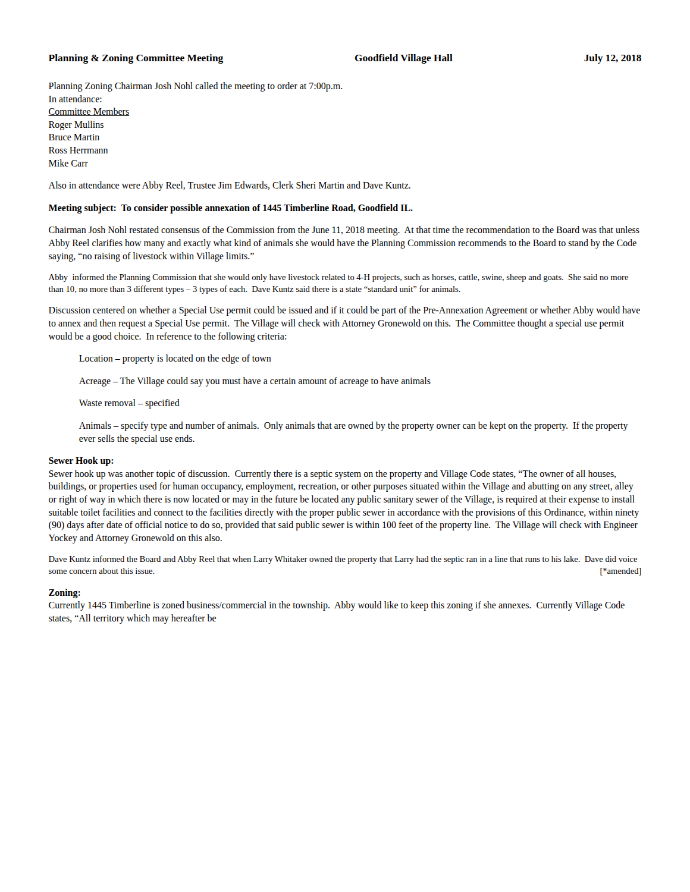Planning & Zoning Committee Meeting Goodfield Village Hall July 12, 2018
Planning Zoning Chairman Josh Nohl called the meeting to order at 7:00p.m.
In attendance:
Committee Members
Roger Mullins
Bruce Martin
Ross Herrmann
Mike Carr
Also in attendance were Abby Reel, Trustee Jim Edwards, Clerk Sheri Martin and Dave Kuntz.
Meeting subject: To consider possible annexation of 1445 Timberline Road, Goodfield IL.
Chairman Josh Nohl restated consensus of the Commission from the June 11, 2018 meeting. At that time the recommendation to the Board was that unless Abby Reel clarifies how many and exactly what kind of animals she would have the Planning Commission recommends to the Board to stand by the Code saying, “no raising of livestock within Village limits.”
Abby informed the Planning Commission that she would only have livestock related to 4-H projects, such as horses, cattle, swine, sheep and goats. She said no more than 10, no more than 3 different types – 3 types of each. Dave Kuntz said there is a state “standard unit” for animals.
Discussion centered on whether a Special Use permit could be issued and if it could be part of the Pre-Annexation Agreement or whether Abby would have to annex and then request a Special Use permit. The Village will check with Attorney Gronewold on this. The Committee thought a special use permit would be a good choice. In reference to the following criteria:
Location – property is located on the edge of town
Acreage – The Village could say you must have a certain amount of acreage to have animals
Waste removal – specified
Animals – specify type and number of animals. Only animals that are owned by the property owner can be kept on the property. If the property ever sells the special use ends.
Sewer Hook up:
Sewer hook up was another topic of discussion. Currently there is a septic system on the property and Village Code states, “The owner of all houses, buildings, or properties used for human occupancy, employment, recreation, or other purposes situated within the Village and abutting on any street, alley or right of way in which there is now located or may in the future be located any public sanitary sewer of the Village, is required at their expense to install suitable toilet facilities and connect to the facilities directly with the proper public sewer in accordance with the provisions of this Ordinance, within ninety (90) days after date of official notice to do so, provided that said public sewer is within 100 feet of the property line. The Village will check with Engineer Yockey and Attorney Gronewold on this also.
Dave Kuntz informed the Board and Abby Reel that when Larry Whitaker owned the property that Larry had the septic ran in a line that runs to his lake. Dave did voice some concern about this issue.[*amended]
Zoning:
Currently 1445 Timberline is zoned business/commercial in the township. Abby would like to keep this zoning if she annexes. Currently Village Code states, “All territory which may hereafter be